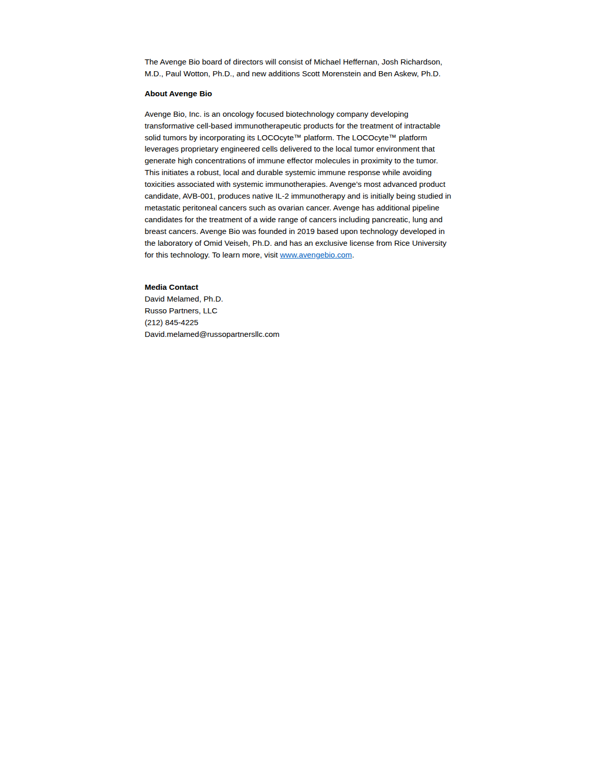The Avenge Bio board of directors will consist of Michael Heffernan, Josh Richardson, M.D., Paul Wotton, Ph.D., and new additions Scott Morenstein and Ben Askew, Ph.D.
About Avenge Bio
Avenge Bio, Inc. is an oncology focused biotechnology company developing transformative cell-based immunotherapeutic products for the treatment of intractable solid tumors by incorporating its LOCOcyte™ platform. The LOCOcyte™ platform leverages proprietary engineered cells delivered to the local tumor environment that generate high concentrations of immune effector molecules in proximity to the tumor. This initiates a robust, local and durable systemic immune response while avoiding toxicities associated with systemic immunotherapies. Avenge’s most advanced product candidate, AVB-001, produces native IL-2 immunotherapy and is initially being studied in metastatic peritoneal cancers such as ovarian cancer. Avenge has additional pipeline candidates for the treatment of a wide range of cancers including pancreatic, lung and breast cancers. Avenge Bio was founded in 2019 based upon technology developed in the laboratory of Omid Veiseh, Ph.D. and has an exclusive license from Rice University for this technology. To learn more, visit www.avengebio.com.
Media Contact
David Melamed, Ph.D.
Russo Partners, LLC
(212) 845-4225
David.melamed@russopartnersllc.com